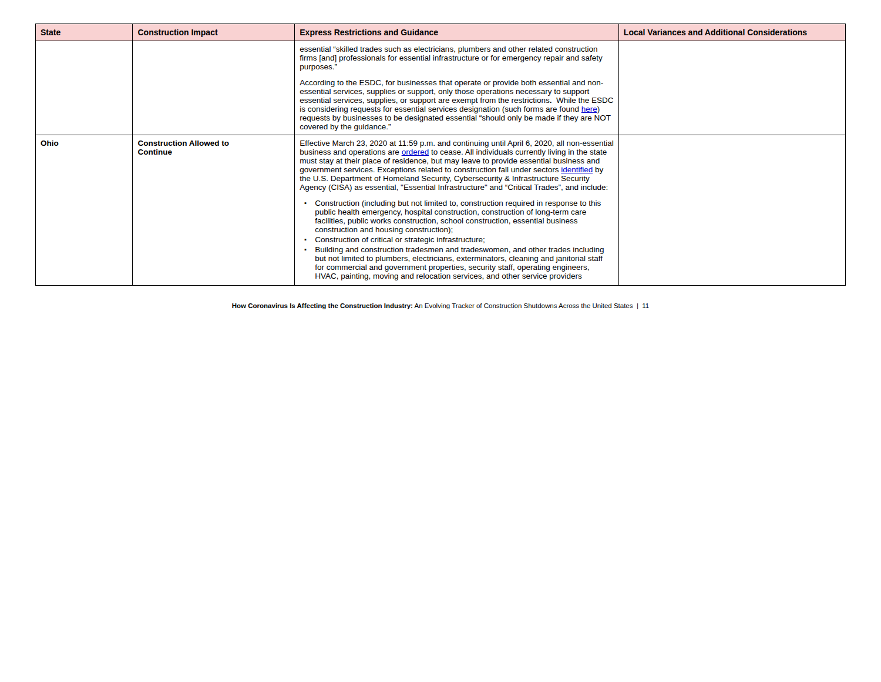| State | Construction Impact | Express Restrictions and Guidance | Local Variances and Additional Considerations |
| --- | --- | --- | --- |
| | | essential “skilled trades such as electricians, plumbers and other related construction firms [and] professionals for essential infrastructure or for emergency repair and safety purposes.” According to the ESDC, for businesses that operate or provide both essential and non-essential services, supplies or support, only those operations necessary to support essential services, supplies, or support are exempt from the restrictions . While the ESDC is considering requests for essential services designation (such forms are found here ) requests by businesses to be designated essential “should only be made if they are NOT covered by the guidance.” | |
| Ohio | Construction Allowed to Continue | Effective March 23, 2020 at 11:59 p.m. and continuing until April 6, 2020, all non-essential business and operations are ordered to cease. All individuals currently living in the state must stay at their place of residence, but may leave to provide essential business and government services. Exceptions related to construction fall under sectors identified by the U.S. Department of Homeland Security, Cybersecurity & Infrastructure Security Agency (CISA) as essential, "Essential Infrastructure" and “Critical Trades”, and include: Construction (including but not limited to, construction required in response to this public health emergency, hospital construction, construction of long-term care facilities, public works construction, school construction, essential business construction and housing construction); Construction of critical or strategic infrastructure; Building and construction tradesmen and tradeswomen, and other trades including but not limited to plumbers, electricians, exterminators, cleaning and janitorial staff for commercial and government properties, security staff, operating engineers, HVAC, painting, moving and relocation services, and other service providers | |
How Coronavirus Is Affecting the Construction Industry: An Evolving Tracker of Construction Shutdowns Across the United States | 11